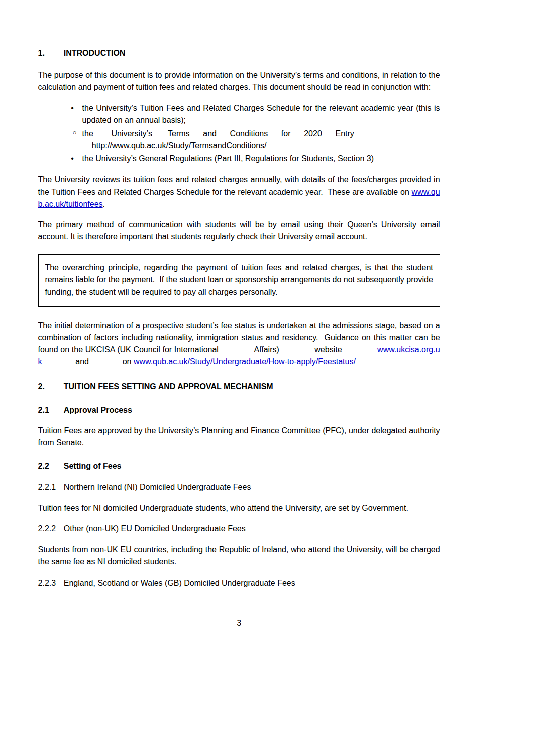1. INTRODUCTION
The purpose of this document is to provide information on the University’s terms and conditions, in relation to the calculation and payment of tuition fees and related charges. This document should be read in conjunction with:
the University’s Tuition Fees and Related Charges Schedule for the relevant academic year (this is updated on an annual basis);
the University’s Terms and Conditions for 2020 Entry
http://www.qub.ac.uk/Study/TermsandConditions/
the University’s General Regulations (Part III, Regulations for Students, Section 3)
The University reviews its tuition fees and related charges annually, with details of the fees/charges provided in the Tuition Fees and Related Charges Schedule for the relevant academic year. These are available on www.qub.ac.uk/tuitionfees.
The primary method of communication with students will be by email using their Queen’s University email account. It is therefore important that students regularly check their University email account.
The overarching principle, regarding the payment of tuition fees and related charges, is that the student remains liable for the payment. If the student loan or sponsorship arrangements do not subsequently provide funding, the student will be required to pay all charges personally.
The initial determination of a prospective student’s fee status is undertaken at the admissions stage, based on a combination of factors including nationality, immigration status and residency. Guidance on this matter can be found on the UKCISA (UK Council for International Affairs) website www.ukcisa.org.uk and on www.qub.ac.uk/Study/Undergraduate/How-to-apply/Feestatus/
2. TUITION FEES SETTING AND APPROVAL MECHANISM
2.1 Approval Process
Tuition Fees are approved by the University’s Planning and Finance Committee (PFC), under delegated authority from Senate.
2.2 Setting of Fees
2.2.1 Northern Ireland (NI) Domiciled Undergraduate Fees
Tuition fees for NI domiciled Undergraduate students, who attend the University, are set by Government.
2.2.2 Other (non-UK) EU Domiciled Undergraduate Fees
Students from non-UK EU countries, including the Republic of Ireland, who attend the University, will be charged the same fee as NI domiciled students.
2.2.3 England, Scotland or Wales (GB) Domiciled Undergraduate Fees
3